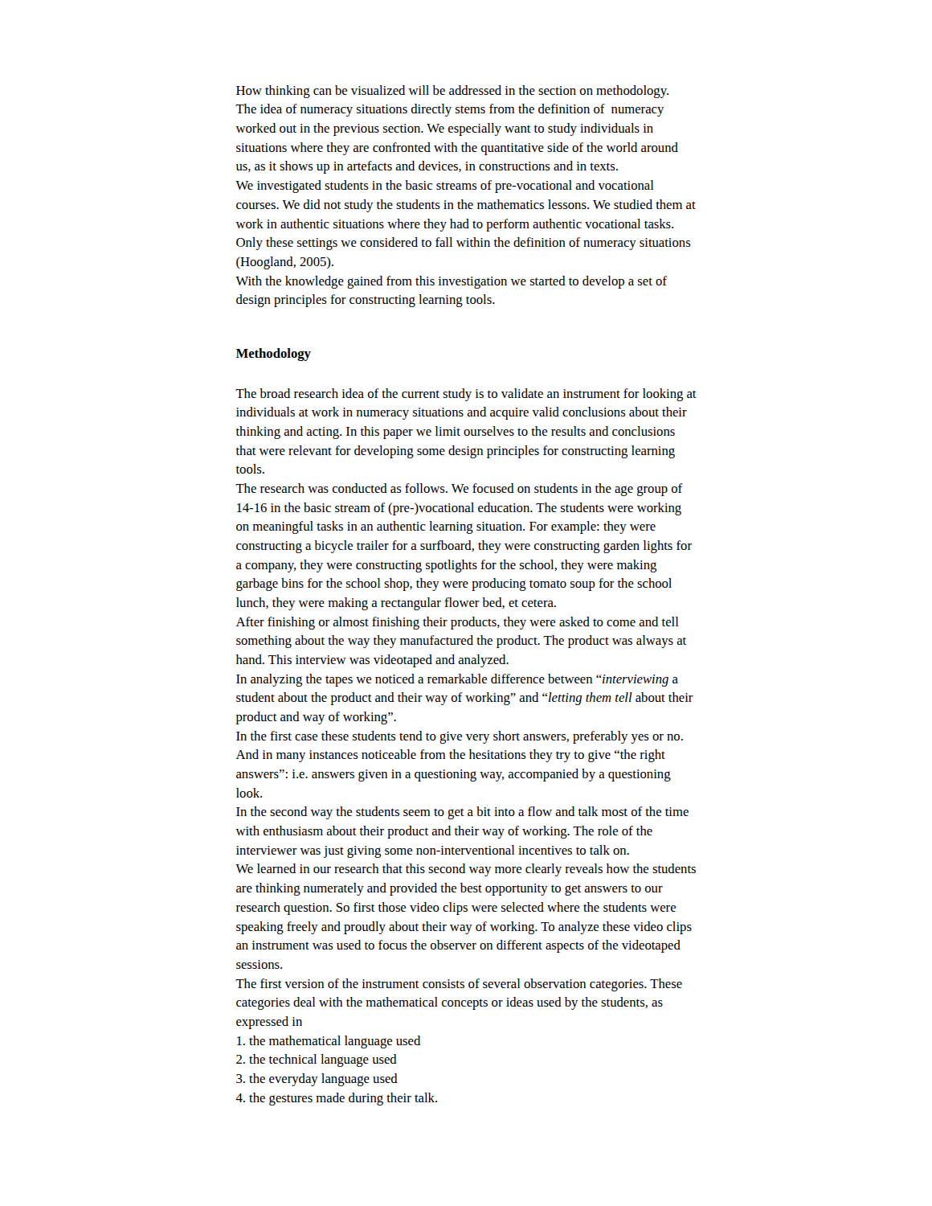How thinking can be visualized will be addressed in the section on methodology.
The idea of numeracy situations directly stems from the definition of numeracy worked out in the previous section. We especially want to study individuals in situations where they are confronted with the quantitative side of the world around us, as it shows up in artefacts and devices, in constructions and in texts.
We investigated students in the basic streams of pre-vocational and vocational courses. We did not study the students in the mathematics lessons. We studied them at work in authentic situations where they had to perform authentic vocational tasks. Only these settings we considered to fall within the definition of numeracy situations (Hoogland, 2005).
With the knowledge gained from this investigation we started to develop a set of design principles for constructing learning tools.
Methodology
The broad research idea of the current study is to validate an instrument for looking at individuals at work in numeracy situations and acquire valid conclusions about their thinking and acting. In this paper we limit ourselves to the results and conclusions that were relevant for developing some design principles for constructing learning tools.
The research was conducted as follows. We focused on students in the age group of 14-16 in the basic stream of (pre-)vocational education. The students were working on meaningful tasks in an authentic learning situation. For example: they were constructing a bicycle trailer for a surfboard, they were constructing garden lights for a company, they were constructing spotlights for the school, they were making garbage bins for the school shop, they were producing tomato soup for the school lunch, they were making a rectangular flower bed, et cetera.
After finishing or almost finishing their products, they were asked to come and tell something about the way they manufactured the product. The product was always at hand. This interview was videotaped and analyzed.
In analyzing the tapes we noticed a remarkable difference between “interviewing a student about the product and their way of working” and “letting them tell about their product and way of working”.
In the first case these students tend to give very short answers, preferably yes or no. And in many instances noticeable from the hesitations they try to give “the right answers”: i.e. answers given in a questioning way, accompanied by a questioning look.
In the second way the students seem to get a bit into a flow and talk most of the time with enthusiasm about their product and their way of working. The role of the interviewer was just giving some non-interventional incentives to talk on.
We learned in our research that this second way more clearly reveals how the students are thinking numerately and provided the best opportunity to get answers to our research question. So first those video clips were selected where the students were speaking freely and proudly about their way of working. To analyze these video clips an instrument was used to focus the observer on different aspects of the videotaped sessions.
The first version of the instrument consists of several observation categories. These categories deal with the mathematical concepts or ideas used by the students, as expressed in
1. the mathematical language used
2. the technical language used
3. the everyday language used
4. the gestures made during their talk.